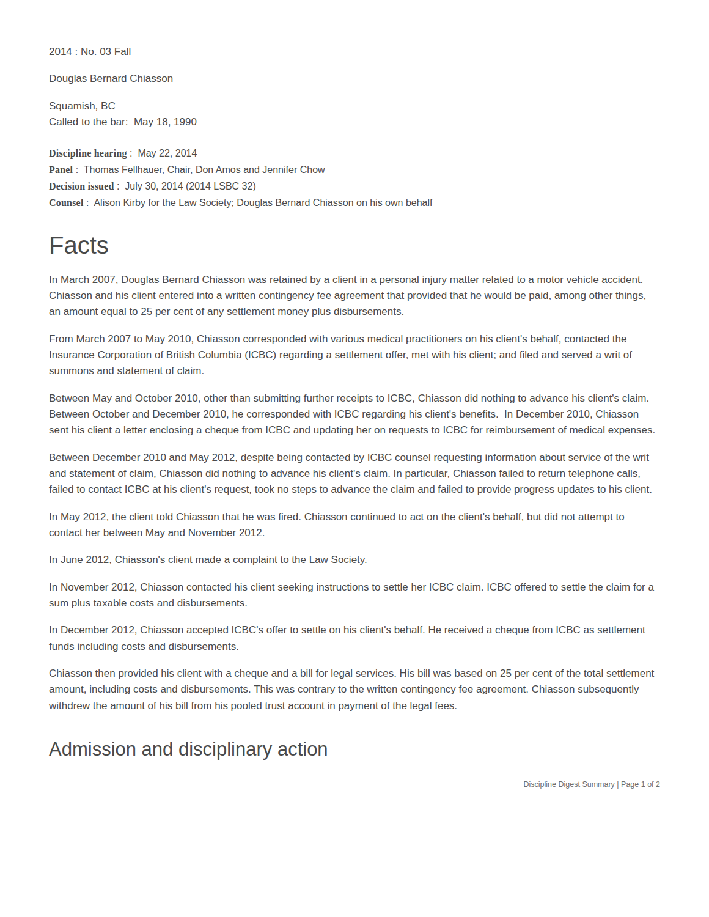2014 : No. 03 Fall
Douglas Bernard Chiasson
Squamish, BC Called to the bar: May 18, 1990
Discipline hearing : May 22, 2014 Panel : Thomas Fellhauer, Chair, Don Amos and Jennifer Chow Decision issued : July 30, 2014 (2014 LSBC 32) Counsel : Alison Kirby for the Law Society; Douglas Bernard Chiasson on his own behalf
Facts
In March 2007, Douglas Bernard Chiasson was retained by a client in a personal injury matter related to a motor vehicle accident. Chiasson and his client entered into a written contingency fee agreement that provided that he would be paid, among other things, an amount equal to 25 per cent of any settlement money plus disbursements.
From March 2007 to May 2010, Chiasson corresponded with various medical practitioners on his client's behalf, contacted the Insurance Corporation of British Columbia (ICBC) regarding a settlement offer, met with his client; and filed and served a writ of summons and statement of claim.
Between May and October 2010, other than submitting further receipts to ICBC, Chiasson did nothing to advance his client's claim. Between October and December 2010, he corresponded with ICBC regarding his client's benefits. In December 2010, Chiasson sent his client a letter enclosing a cheque from ICBC and updating her on requests to ICBC for reimbursement of medical expenses.
Between December 2010 and May 2012, despite being contacted by ICBC counsel requesting information about service of the writ and statement of claim, Chiasson did nothing to advance his client's claim. In particular, Chiasson failed to return telephone calls, failed to contact ICBC at his client's request, took no steps to advance the claim and failed to provide progress updates to his client.
In May 2012, the client told Chiasson that he was fired. Chiasson continued to act on the client's behalf, but did not attempt to contact her between May and November 2012.
In June 2012, Chiasson's client made a complaint to the Law Society.
In November 2012, Chiasson contacted his client seeking instructions to settle her ICBC claim. ICBC offered to settle the claim for a sum plus taxable costs and disbursements.
In December 2012, Chiasson accepted ICBC's offer to settle on his client's behalf. He received a cheque from ICBC as settlement funds including costs and disbursements.
Chiasson then provided his client with a cheque and a bill for legal services. His bill was based on 25 per cent of the total settlement amount, including costs and disbursements. This was contrary to the written contingency fee agreement. Chiasson subsequently withdrew the amount of his bill from his pooled trust account in payment of the legal fees.
Admission and disciplinary action
Discipline Digest Summary | Page 1 of 2